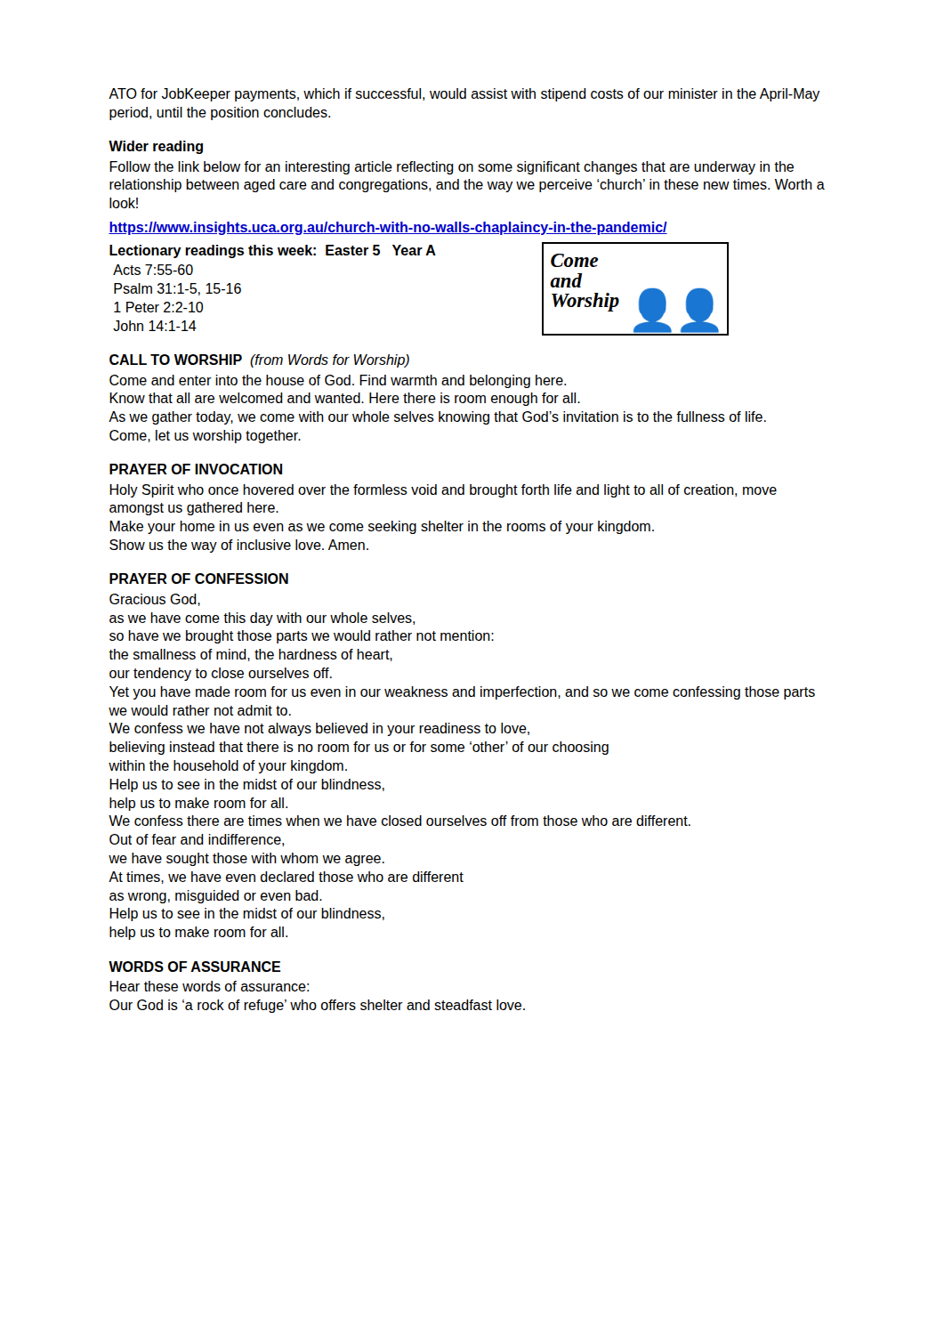ATO for JobKeeper payments, which if successful, would assist with stipend costs of our minister in the April-May period, until the position concludes.
Wider reading
Follow the link below for an interesting article reflecting on some significant changes that are underway in the relationship between aged care and congregations, and the way we perceive ‘church’ in these new times. Worth a look!
https://www.insights.uca.org.au/church-with-no-walls-chaplaincy-in-the-pandemic/
Come
and
Worship
👤👤
Lectionary readings this week: Easter 5 Year A
Acts 7:55-60
Psalm 31:1-5, 15-16
1 Peter 2:2-10
John 14:1-14
CALL TO WORSHIP (from Words for Worship)
Come and enter into the house of God. Find warmth and belonging here.
Know that all are welcomed and wanted. Here there is room enough for all.
As we gather today, we come with our whole selves knowing that God’s invitation is to the fullness of life.
Come, let us worship together.
PRAYER OF INVOCATION
Holy Spirit who once hovered over the formless void and brought forth life and light to all of creation, move amongst us gathered here.
Make your home in us even as we come seeking shelter in the rooms of your kingdom.
Show us the way of inclusive love. Amen.
PRAYER OF CONFESSION
Gracious God,
as we have come this day with our whole selves,
so have we brought those parts we would rather not mention:
the smallness of mind, the hardness of heart,
our tendency to close ourselves off.
Yet you have made room for us even in our weakness and imperfection, and so we come confessing those parts we would rather not admit to.
We confess we have not always believed in your readiness to love,
believing instead that there is no room for us or for some ‘other’ of our choosing
within the household of your kingdom.
Help us to see in the midst of our blindness,
help us to make room for all.
We confess there are times when we have closed ourselves off from those who are different.
Out of fear and indifference,
we have sought those with whom we agree.
At times, we have even declared those who are different
as wrong, misguided or even bad.
Help us to see in the midst of our blindness,
help us to make room for all.
WORDS OF ASSURANCE
Hear these words of assurance:
Our God is ‘a rock of refuge’ who offers shelter and steadfast love.